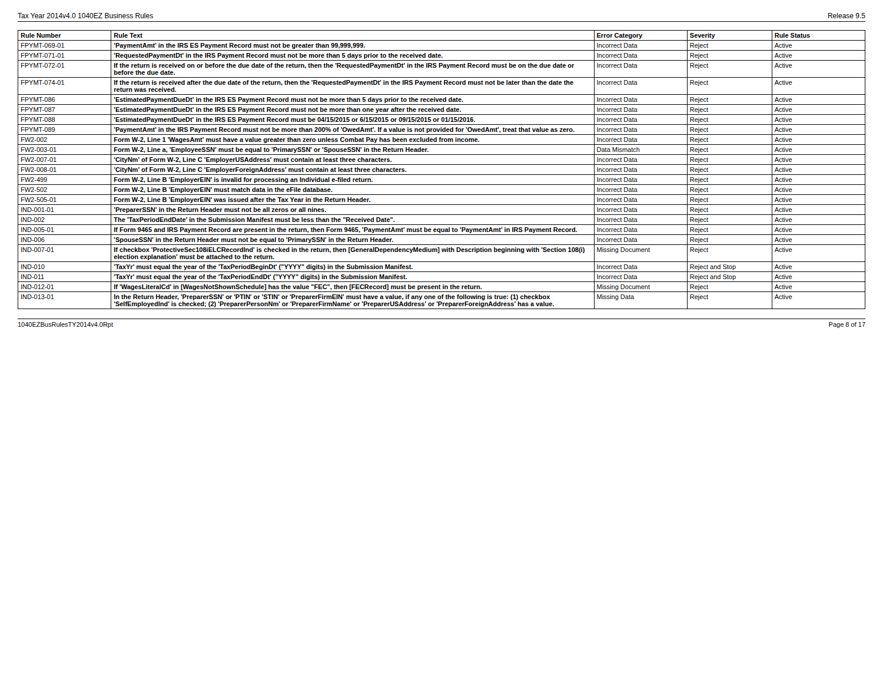Tax Year 2014v4.0 1040EZ Business Rules
Release 9.5
| Rule Number | Rule Text | Error Category | Severity | Rule Status |
| --- | --- | --- | --- | --- |
| FPYMT-069-01 | 'PaymentAmt' in the IRS ES Payment Record must not be greater than 99,999,999. | Incorrect Data | Reject | Active |
| FPYMT-071-01 | 'RequestedPaymentDt' in the IRS Payment Record must not be more than 5 days prior to the received date. | Incorrect Data | Reject | Active |
| FPYMT-072-01 | If the return is received on or before the due date of the return, then the 'RequestedPaymentDt' in the IRS Payment Record must be on the due date or before the due date. | Incorrect Data | Reject | Active |
| FPYMT-074-01 | If the return is received after the due date of the return, then the 'RequestedPaymentDt' in the IRS Payment Record must not be later than the date the return was received. | Incorrect Data | Reject | Active |
| FPYMT-086 | 'EstimatedPaymentDueDt' in the IRS ES Payment Record must not be more than 5 days prior to the received date. | Incorrect Data | Reject | Active |
| FPYMT-087 | 'EstimatedPaymentDueDt' in the IRS ES Payment Record must not be more than one year after the received date. | Incorrect Data | Reject | Active |
| FPYMT-088 | 'EstimatedPaymentDueDt' in the IRS ES Payment Record must be 04/15/2015 or 6/15/2015 or 09/15/2015 or 01/15/2016. | Incorrect Data | Reject | Active |
| FPYMT-089 | 'PaymentAmt' in the IRS Payment Record must not be more than 200% of 'OwedAmt'. If a value is not provided for 'OwedAmt', treat that value as zero. | Incorrect Data | Reject | Active |
| FW2-002 | Form W-2, Line 1 'WagesAmt' must have a value greater than zero unless Combat Pay has been excluded from income. | Incorrect Data | Reject | Active |
| FW2-003-01 | Form W-2, Line a, 'EmployeeSSN' must be equal to 'PrimarySSN' or 'SpouseSSN' in the Return Header. | Data Mismatch | Reject | Active |
| FW2-007-01 | 'CityNm' of Form W-2, Line C 'EmployerUSAddress' must contain at least three characters. | Incorrect Data | Reject | Active |
| FW2-008-01 | 'CityNm' of Form W-2, Line C 'EmployerForeignAddress' must contain at least three characters. | Incorrect Data | Reject | Active |
| FW2-499 | Form W-2, Line B 'EmployerEIN' is invalid for processing an Individual e-filed return. | Incorrect Data | Reject | Active |
| FW2-502 | Form W-2, Line B 'EmployerEIN' must match data in the eFile database. | Incorrect Data | Reject | Active |
| FW2-505-01 | Form W-2, Line B 'EmployerEIN' was issued after the Tax Year in the Return Header. | Incorrect Data | Reject | Active |
| IND-001-01 | 'PreparerSSN' in the Return Header must not be all zeros or all nines. | Incorrect Data | Reject | Active |
| IND-002 | The 'TaxPeriodEndDate' in the Submission Manifest must be less than the "Received Date". | Incorrect Data | Reject | Active |
| IND-005-01 | If Form 9465 and IRS Payment Record are present in the return, then Form 9465, 'PaymentAmt' must be equal to 'PaymentAmt' in IRS Payment Record. | Incorrect Data | Reject | Active |
| IND-006 | 'SpouseSSN' in the Return Header must not be equal to 'PrimarySSN' in the Return Header. | Incorrect Data | Reject | Active |
| IND-007-01 | If checkbox 'ProtectiveSec108iELCRecordInd' is checked in the return, then [GeneralDependencyMedium] with Description beginning with 'Section 108(i) election explanation' must be attached to the return. | Missing Document | Reject | Active |
| IND-010 | 'TaxYr' must equal the year of the 'TaxPeriodBeginDt' ("YYYY" digits) in the Submission Manifest. | Incorrect Data | Reject and Stop | Active |
| IND-011 | 'TaxYr' must equal the year of the 'TaxPeriodEndDt' ("YYYY" digits) in the Submission Manifest. | Incorrect Data | Reject and Stop | Active |
| IND-012-01 | If 'WagesLiteralCd' in [WagesNotShownSchedule] has the value "FEC", then [FECRecord] must be present in the return. | Missing Document | Reject | Active |
| IND-013-01 | In the Return Header, 'PreparerSSN' or 'PTIN' or 'STIN' or 'PreparerFirmEIN' must have a value, if any one of the following is true: (1) checkbox 'SelfEmployedInd' is checked; (2) 'PreparerPersonNm' or 'PreparerFirmName' or 'PreparerUSAddress' or 'PreparerForeignAddress' has a value. | Missing Data | Reject | Active |
1040EZBusRulesTY2014v4.0Rpt
Page 8 of 17